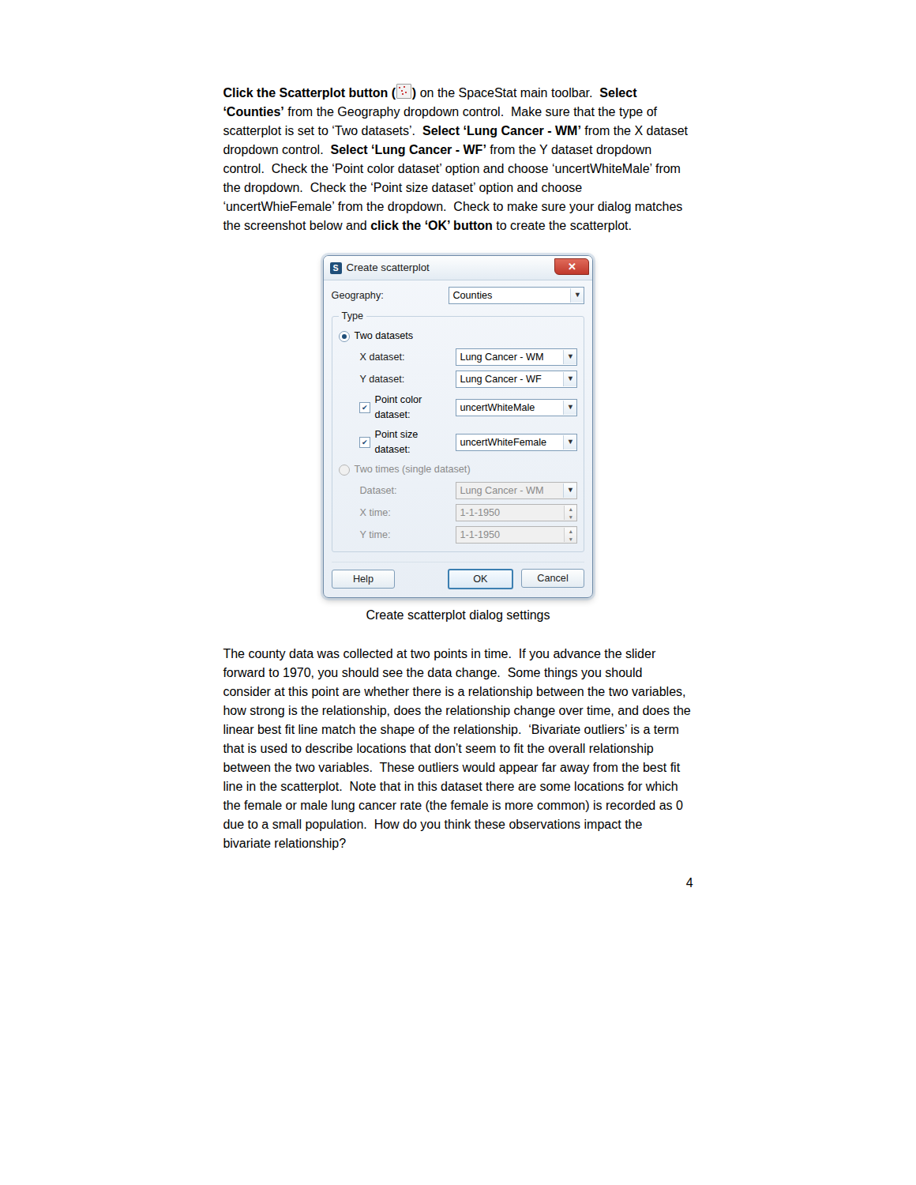Click the Scatterplot button ( ) on the SpaceStat main toolbar. Select ‘Counties’ from the Geography dropdown control. Make sure that the type of scatterplot is set to ‘Two datasets’. Select ‘Lung Cancer - WM’ from the X dataset dropdown control. Select ‘Lung Cancer - WF’ from the Y dataset dropdown control. Check the ‘Point color dataset’ option and choose ‘uncertWhiteMale’ from the dropdown. Check the ‘Point size dataset’ option and choose ‘uncertWhieFemale’ from the dropdown. Check to make sure your dialog matches the screenshot below and click the ‘OK’ button to create the scatterplot.
S Create scatterplot ✕
Geography:
Counties▼
Type
Two datasets
X dataset:
Lung Cancer - WM▼
Y dataset:
Lung Cancer - WF▼
Point color dataset:
uncertWhiteMale▼
Point size dataset:
uncertWhiteFemale▼
Two times (single dataset)
Dataset:
Lung Cancer - WM▼
X time:
1-1-1950▲▼
Y time:
1-1-1950▲▼
Help
OK
Cancel
Create scatterplot dialog settings
The county data was collected at two points in time. If you advance the slider forward to 1970, you should see the data change. Some things you should consider at this point are whether there is a relationship between the two variables, how strong is the relationship, does the relationship change over time, and does the linear best fit line match the shape of the relationship. ‘Bivariate outliers’ is a term that is used to describe locations that don’t seem to fit the overall relationship between the two variables. These outliers would appear far away from the best fit line in the scatterplot. Note that in this dataset there are some locations for which the female or male lung cancer rate (the female is more common) is recorded as 0 due to a small population. How do you think these observations impact the bivariate relationship?
4